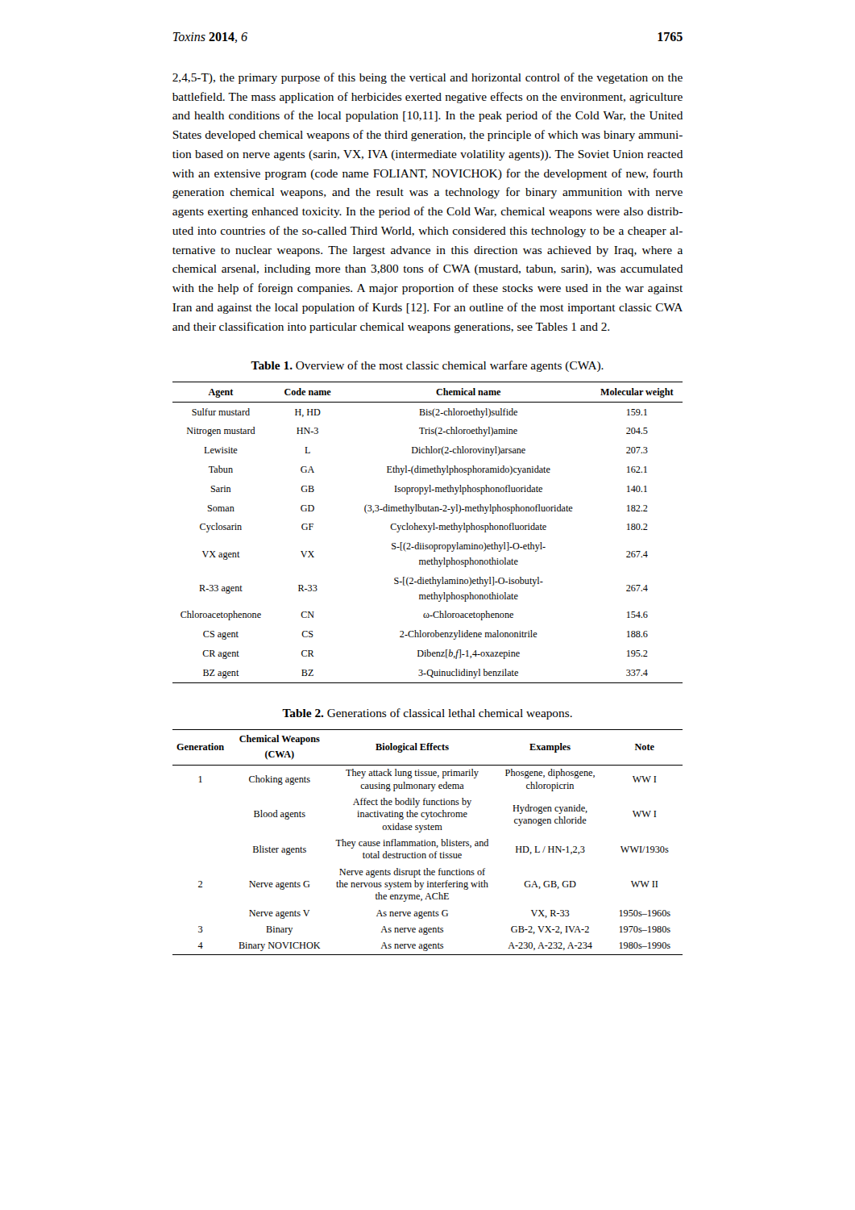Toxins 2014, 6
1765
2,4,5-T), the primary purpose of this being the vertical and horizontal control of the vegetation on the battlefield. The mass application of herbicides exerted negative effects on the environment, agriculture and health conditions of the local population [10,11]. In the peak period of the Cold War, the United States developed chemical weapons of the third generation, the principle of which was binary ammunition based on nerve agents (sarin, VX, IVA (intermediate volatility agents)). The Soviet Union reacted with an extensive program (code name FOLIANT, NOVICHOK) for the development of new, fourth generation chemical weapons, and the result was a technology for binary ammunition with nerve agents exerting enhanced toxicity. In the period of the Cold War, chemical weapons were also distributed into countries of the so-called Third World, which considered this technology to be a cheaper alternative to nuclear weapons. The largest advance in this direction was achieved by Iraq, where a chemical arsenal, including more than 3,800 tons of CWA (mustard, tabun, sarin), was accumulated with the help of foreign companies. A major proportion of these stocks were used in the war against Iran and against the local population of Kurds [12]. For an outline of the most important classic CWA and their classification into particular chemical weapons generations, see Tables 1 and 2.
Table 1. Overview of the most classic chemical warfare agents (CWA).
| Agent | Code name | Chemical name | Molecular weight |
| --- | --- | --- | --- |
| Sulfur mustard | H, HD | Bis(2-chloroethyl)sulfide | 159.1 |
| Nitrogen mustard | HN-3 | Tris(2-chloroethyl)amine | 204.5 |
| Lewisite | L | Dichlor(2-chlorovinyl)arsane | 207.3 |
| Tabun | GA | Ethyl-(dimethylphosphoramido)cyanidate | 162.1 |
| Sarin | GB | Isopropyl-methylphosphonofluoridate | 140.1 |
| Soman | GD | (3,3-dimethylbutan-2-yl)-methylphosphonofluoridate | 182.2 |
| Cyclosarin | GF | Cyclohexyl-methylphosphonofluoridate | 180.2 |
| VX agent | VX | S-[(2-diisopropylamino)ethyl]-O-ethyl-methylphosphonothiolate | 267.4 |
| R-33 agent | R-33 | S-[(2-diethylamino)ethyl]-O-isobutyl-methylphosphonothiolate | 267.4 |
| Chloroacetophenone | CN | ω-Chloroacetophenone | 154.6 |
| CS agent | CS | 2-Chlorobenzylidene malononitrile | 188.6 |
| CR agent | CR | Dibenz[ b , f ]-1,4-oxazepine | 195.2 |
| BZ agent | BZ | 3-Quinuclidinyl benzilate | 337.4 |
Table 2. Generations of classical lethal chemical weapons.
| Generation | Chemical Weapons (CWA) | Biological Effects | Examples | Note |
| --- | --- | --- | --- | --- |
| 1 | Choking agents | They attack lung tissue, primarily causing pulmonary edema | Phosgene, diphosgene, chloropicrin | WW I |
| | Blood agents | Affect the bodily functions by inactivating the cytochrome oxidase system | Hydrogen cyanide, cyanogen chloride | WW I |
| | Blister agents | They cause inflammation, blisters, and total destruction of tissue | HD, L / HN-1,2,3 | WWI/1930s |
| 2 | Nerve agents G | Nerve agents disrupt the functions of the nervous system by interfering with the enzyme, AChE | GA, GB, GD | WW II |
| | Nerve agents V | As nerve agents G | VX, R-33 | 1950s–1960s |
| 3 | Binary | As nerve agents | GB-2, VX-2, IVA-2 | 1970s–1980s |
| 4 | Binary NOVICHOK | As nerve agents | A-230, A-232, A-234 | 1980s–1990s |